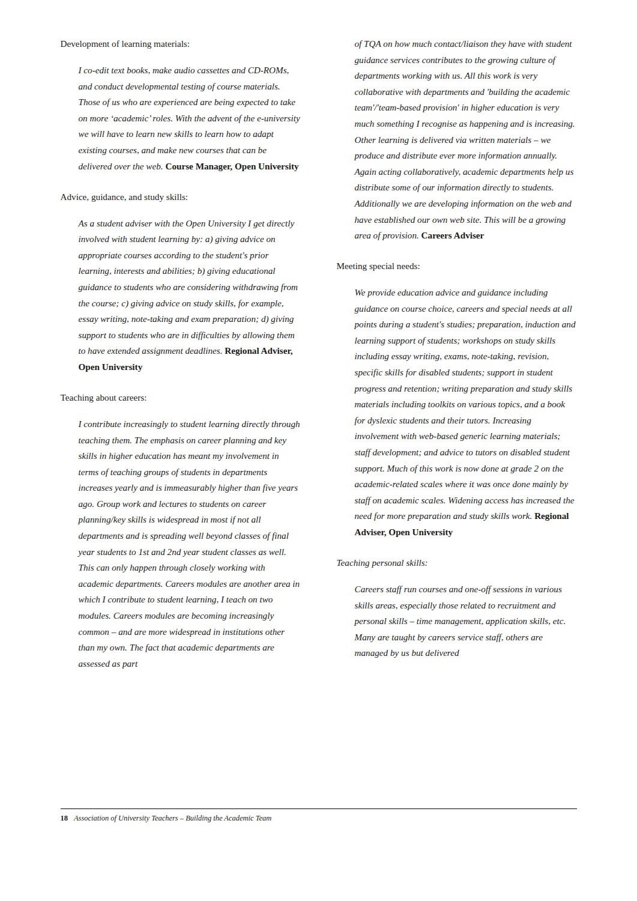Development of learning materials:
I co-edit text books, make audio cassettes and CD-ROMs, and conduct developmental testing of course materials. Those of us who are experienced are being expected to take on more ‘academic’ roles. With the advent of the e-university we will have to learn new skills to learn how to adapt existing courses, and make new courses that can be delivered over the web. Course Manager, Open University
Advice, guidance, and study skills:
As a student adviser with the Open University I get directly involved with student learning by: a) giving advice on appropriate courses according to the student's prior learning, interests and abilities; b) giving educational guidance to students who are considering withdrawing from the course; c) giving advice on study skills, for example, essay writing, note-taking and exam preparation; d) giving support to students who are in difficulties by allowing them to have extended assignment deadlines. Regional Adviser, Open University
Teaching about careers:
I contribute increasingly to student learning directly through teaching them. The emphasis on career planning and key skills in higher education has meant my involvement in terms of teaching groups of students in departments increases yearly and is immeasurably higher than five years ago. Group work and lectures to students on career planning/key skills is widespread in most if not all departments and is spreading well beyond classes of final year students to 1st and 2nd year student classes as well. This can only happen through closely working with academic departments. Careers modules are another area in which I contribute to student learning, I teach on two modules. Careers modules are becoming increasingly common – and are more widespread in institutions other than my own. The fact that academic departments are assessed as part
of TQA on how much contact/liaison they have with student guidance services contributes to the growing culture of departments working with us. All this work is very collaborative with departments and 'building the academic team'/'team-based provision' in higher education is very much something I recognise as happening and is increasing. Other learning is delivered via written materials – we produce and distribute ever more information annually. Again acting collaboratively, academic departments help us distribute some of our information directly to students. Additionally we are developing information on the web and have established our own web site. This will be a growing area of provision. Careers Adviser
Meeting special needs:
We provide education advice and guidance including guidance on course choice, careers and special needs at all points during a student's studies; preparation, induction and learning support of students; workshops on study skills including essay writing, exams, note-taking, revision, specific skills for disabled students; support in student progress and retention; writing preparation and study skills materials including toolkits on various topics, and a book for dyslexic students and their tutors. Increasing involvement with web-based generic learning materials; staff development; and advice to tutors on disabled student support. Much of this work is now done at grade 2 on the academic-related scales where it was once done mainly by staff on academic scales. Widening access has increased the need for more preparation and study skills work. Regional Adviser, Open University
Teaching personal skills:
Careers staff run courses and one-off sessions in various skills areas, especially those related to recruitment and personal skills – time management, application skills, etc. Many are taught by careers service staff, others are managed by us but delivered
18 Association of University Teachers – Building the Academic Team